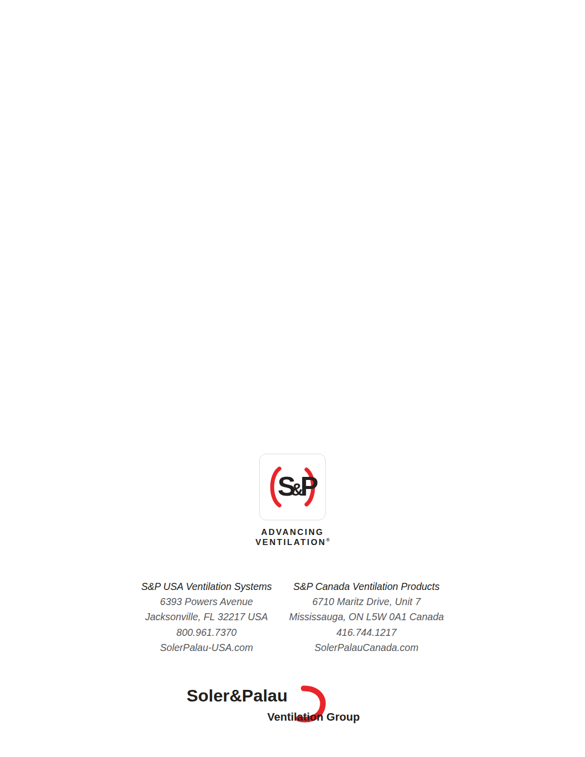S & P
ADVANCING
VENTILATION®
S&P USA Ventilation Systems
6393 Powers Avenue
Jacksonville, FL 32217 USA
800.961.7370
SolerPalau-USA.com S&P Canada Ventilation Products
6710 Maritz Drive, Unit 7
Mississauga, ON L5W 0A1 Canada
416.744.1217
SolerPalauCanada.com
Soler&Palau Ventilation Group